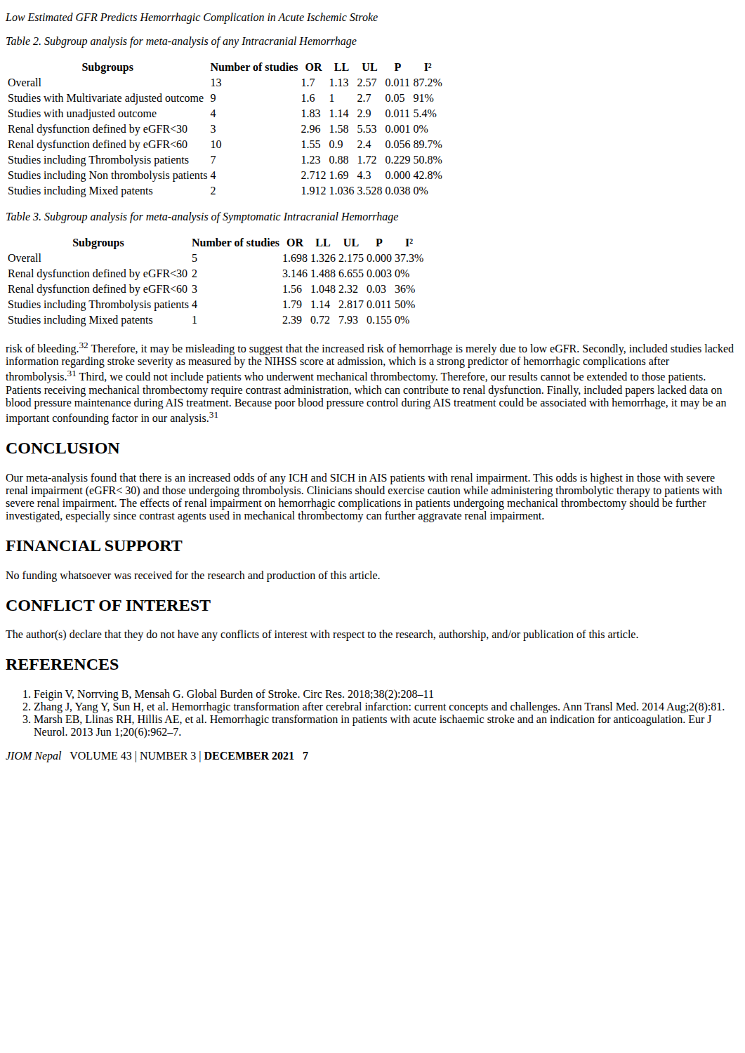Low Estimated GFR Predicts Hemorrhagic Complication in Acute Ischemic Stroke
Table 2. Subgroup analysis for meta-analysis of any Intracranial Hemorrhage
| Subgroups | Number of studies | OR | LL | UL | P | I² |
| --- | --- | --- | --- | --- | --- | --- |
| Overall | 13 | 1.7 | 1.13 | 2.57 | 0.011 | 87.2% |
| Studies with Multivariate adjusted outcome | 9 | 1.6 | 1 | 2.7 | 0.05 | 91% |
| Studies with unadjusted outcome | 4 | 1.83 | 1.14 | 2.9 | 0.011 | 5.4% |
| Renal dysfunction defined by eGFR<30 | 3 | 2.96 | 1.58 | 5.53 | 0.001 | 0% |
| Renal dysfunction defined by eGFR<60 | 10 | 1.55 | 0.9 | 2.4 | 0.056 | 89.7% |
| Studies including Thrombolysis patients | 7 | 1.23 | 0.88 | 1.72 | 0.229 | 50.8% |
| Studies including Non thrombolysis patients | 4 | 2.712 | 1.69 | 4.3 | 0.000 | 42.8% |
| Studies including Mixed patents | 2 | 1.912 | 1.036 | 3.528 | 0.038 | 0% |
Table 3. Subgroup analysis for meta-analysis of Symptomatic Intracranial Hemorrhage
| Subgroups | Number of studies | OR | LL | UL | P | I² |
| --- | --- | --- | --- | --- | --- | --- |
| Overall | 5 | 1.698 | 1.326 | 2.175 | 0.000 | 37.3% |
| Renal dysfunction defined by eGFR<30 | 2 | 3.146 | 1.488 | 6.655 | 0.003 | 0% |
| Renal dysfunction defined by eGFR<60 | 3 | 1.56 | 1.048 | 2.32 | 0.03 | 36% |
| Studies including Thrombolysis patients | 4 | 1.79 | 1.14 | 2.817 | 0.011 | 50% |
| Studies including Mixed patents | 1 | 2.39 | 0.72 | 7.93 | 0.155 | 0% |
risk of bleeding.32 Therefore, it may be misleading to suggest that the increased risk of hemorrhage is merely due to low eGFR. Secondly, included studies lacked information regarding stroke severity as measured by the NIHSS score at admission, which is a strong predictor of hemorrhagic complications after thrombolysis.31 Third, we could not include patients who underwent mechanical thrombectomy. Therefore, our results cannot be extended to those patients. Patients receiving mechanical thrombectomy require contrast administration, which can contribute to renal dysfunction. Finally, included papers lacked data on blood pressure maintenance during AIS treatment. Because poor blood pressure control during AIS treatment could be associated with hemorrhage, it may be an important confounding factor in our analysis.31
CONCLUSION
Our meta-analysis found that there is an increased odds of any ICH and SICH in AIS patients with renal impairment. This odds is highest in those with severe renal impairment (eGFR< 30) and those undergoing thrombolysis. Clinicians should exercise caution while administering thrombolytic therapy to patients with severe renal impairment. The effects of renal impairment on hemorrhagic complications in patients undergoing mechanical thrombectomy should be further investigated, especially since contrast agents used in mechanical thrombectomy can further aggravate renal impairment.
FINANCIAL SUPPORT
No funding whatsoever was received for the research and production of this article.
CONFLICT OF INTEREST
The author(s) declare that they do not have any conflicts of interest with respect to the research, authorship, and/or publication of this article.
REFERENCES
Feigin V, Norrving B, Mensah G. Global Burden of Stroke. Circ Res. 2018;38(2):208–11
Zhang J, Yang Y, Sun H, et al. Hemorrhagic transformation after cerebral infarction: current concepts and challenges. Ann Transl Med. 2014 Aug;2(8):81.
Marsh EB, Llinas RH, Hillis AE, et al. Hemorrhagic transformation in patients with acute ischaemic stroke and an indication for anticoagulation. Eur J Neurol. 2013 Jun 1;20(6):962–7.
JIOM Nepal VOLUME 43 | NUMBER 3 | DECEMBER 2021 7